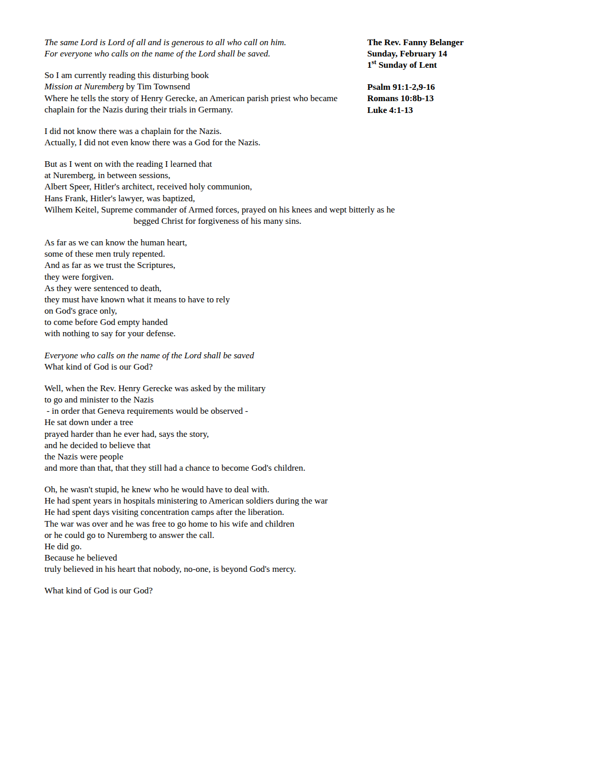The Rev. Fanny Belanger
Sunday, February 14
1st Sunday of Lent
Psalm 91:1-2,9-16
Romans 10:8b-13
Luke 4:1-13
The same Lord is Lord of all and is generous to all who call on him.
For everyone who calls on the name of the Lord shall be saved.
So I am currently reading this disturbing book
Mission at Nuremberg by Tim Townsend
Where he tells the story of Henry Gerecke, an American parish priest who became
chaplain for the Nazis during their trials in Germany.
I did not know there was a chaplain for the Nazis.
Actually, I did not even know there was a God for the Nazis.
But as I went on with the reading I learned that
at Nuremberg, in between sessions,
Albert Speer, Hitler's architect, received holy communion,
Hans Frank, Hitler's lawyer, was baptized,
Wilhem Keitel, Supreme commander of Armed forces, prayed on his knees and wept bitterly as he begged Christ for forgiveness of his many sins.
As far as we can know the human heart,
some of these men truly repented.
And as far as we trust the Scriptures,
they were forgiven.
As they were sentenced to death,
they must have known what it means to have to rely
on God's grace only,
to come before God empty handed
with nothing to say for your defense.
Everyone who calls on the name of the Lord shall be saved
What kind of God is our God?
Well, when the Rev. Henry Gerecke was asked by the military
to go and minister to the Nazis
- in order that Geneva requirements would be observed -
He sat down under a tree
prayed harder than he ever had, says the story,
and he decided to believe that
the Nazis were people
and more than that, that they still had a chance to become God's children.
Oh, he wasn't stupid, he knew who he would have to deal with.
He had spent years in hospitals ministering to American soldiers during the war
He had spent days visiting concentration camps after the liberation.
The war was over and he was free to go home to his wife and children
or he could go to Nuremberg to answer the call.
He did go.
Because he believed
truly believed in his heart that nobody, no-one, is beyond God's mercy.
What kind of God is our God?